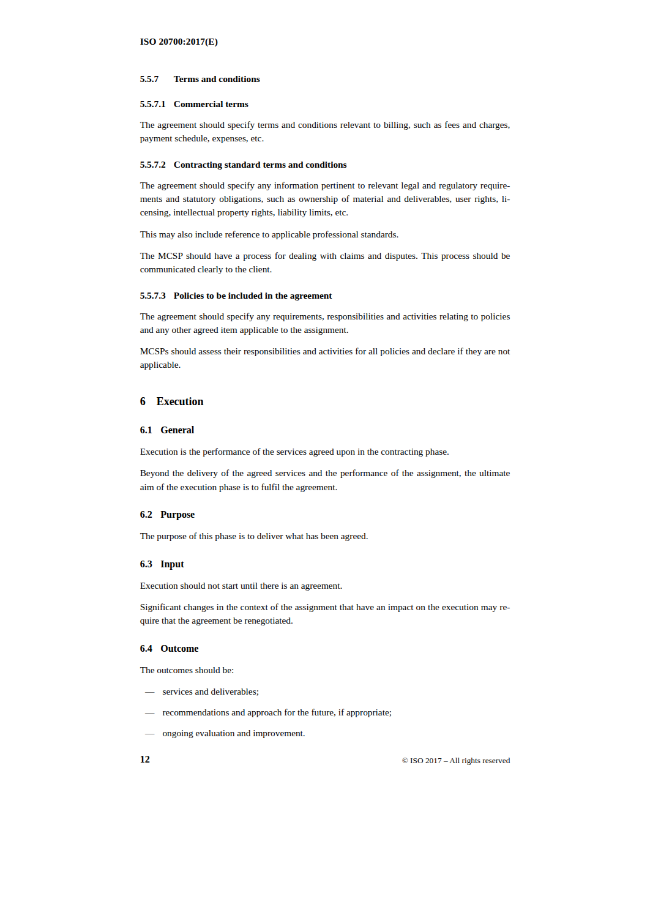ISO 20700:2017(E)
5.5.7 Terms and conditions
5.5.7.1 Commercial terms
The agreement should specify terms and conditions relevant to billing, such as fees and charges, payment schedule, expenses, etc.
5.5.7.2 Contracting standard terms and conditions
The agreement should specify any information pertinent to relevant legal and regulatory requirements and statutory obligations, such as ownership of material and deliverables, user rights, licensing, intellectual property rights, liability limits, etc.
This may also include reference to applicable professional standards.
The MCSP should have a process for dealing with claims and disputes. This process should be communicated clearly to the client.
5.5.7.3 Policies to be included in the agreement
The agreement should specify any requirements, responsibilities and activities relating to policies and any other agreed item applicable to the assignment.
MCSPs should assess their responsibilities and activities for all policies and declare if they are not applicable.
6 Execution
6.1 General
Execution is the performance of the services agreed upon in the contracting phase.
Beyond the delivery of the agreed services and the performance of the assignment, the ultimate aim of the execution phase is to fulfil the agreement.
6.2 Purpose
The purpose of this phase is to deliver what has been agreed.
6.3 Input
Execution should not start until there is an agreement.
Significant changes in the context of the assignment that have an impact on the execution may require that the agreement be renegotiated.
6.4 Outcome
The outcomes should be:
services and deliverables;
recommendations and approach for the future, if appropriate;
ongoing evaluation and improvement.
12 © ISO 2017 – All rights reserved